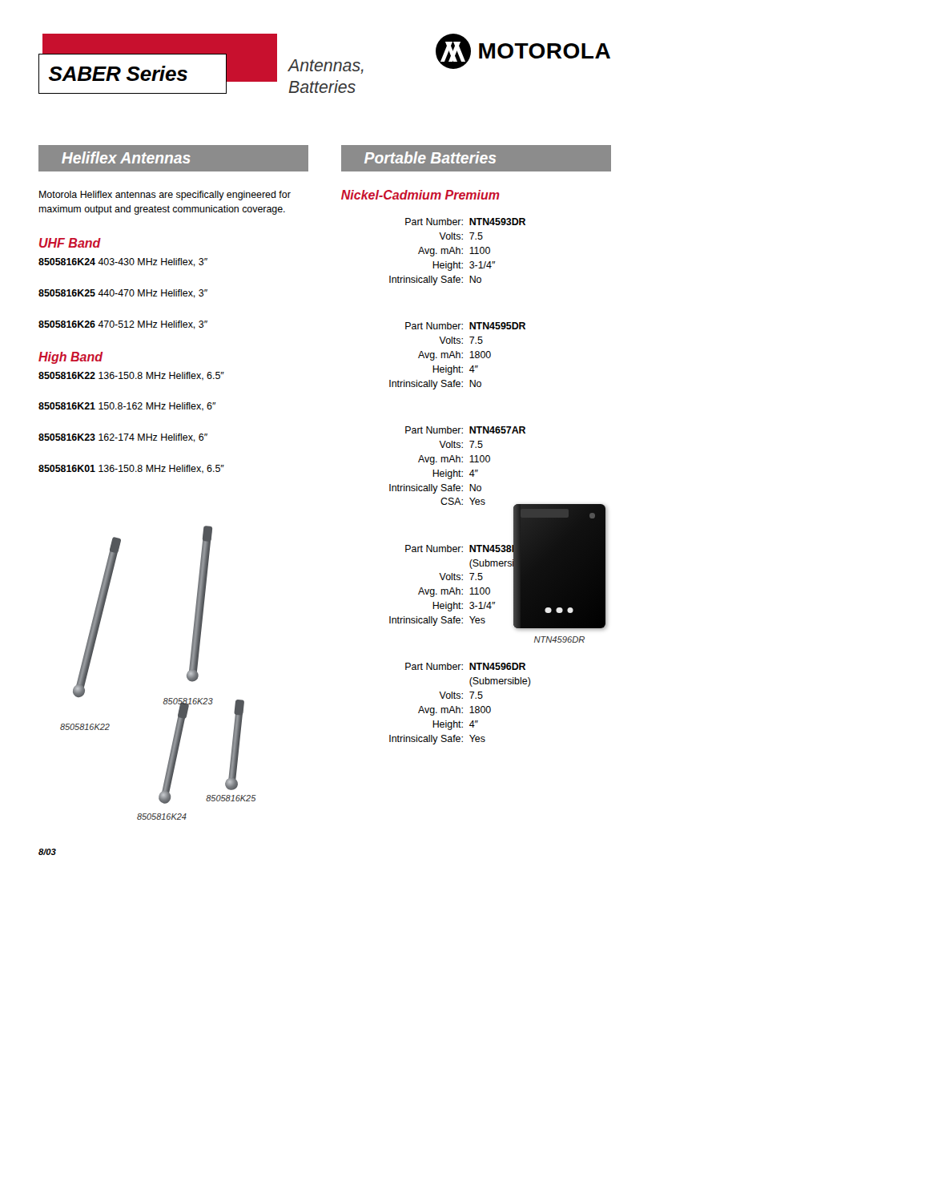SABER Series
Antennas,
Batteries
MOTOROLA
Heliflex Antennas
Motorola Heliflex antennas are specifically engineered for maximum output and greatest communication coverage.
UHF Band
8505816K24 403-430 MHz Heliflex, 3″
8505816K25 440-470 MHz Heliflex, 3″
8505816K26 470-512 MHz Heliflex, 3″
High Band
8505816K22 136-150.8 MHz Heliflex, 6.5″
8505816K21 150.8-162 MHz Heliflex, 6″
8505816K23 162-174 MHz Heliflex, 6″
8505816K01 136-150.8 MHz Heliflex, 6.5″
8505816K23
8505816K22
8505816K25
8505816K24
Portable Batteries
Nickel-Cadmium Premium
| Part Number: | NTN4593DR |
| Volts: | 7.5 |
| Avg. mAh: | 1100 |
| Height: | 3-1/4″ |
| Intrinsically Safe: | No |
| Part Number: | NTN4595DR |
| Volts: | 7.5 |
| Avg. mAh: | 1800 |
| Height: | 4″ |
| Intrinsically Safe: | No |
| Part Number: | NTN4657AR |
| Volts: | 7.5 |
| Avg. mAh: | 1100 |
| Height: | 4″ |
| Intrinsically Safe: | No |
| CSA: | Yes |
| Part Number: | NTN4538DR |
| | (Submersible) |
| Volts: | 7.5 |
| Avg. mAh: | 1100 |
| Height: | 3-1/4″ |
| Intrinsically Safe: | Yes |
| Part Number: | NTN4596DR |
| | (Submersible) |
| Volts: | 7.5 |
| Avg. mAh: | 1800 |
| Height: | 4″ |
| Intrinsically Safe: | Yes |
NTN4596DR
8/03